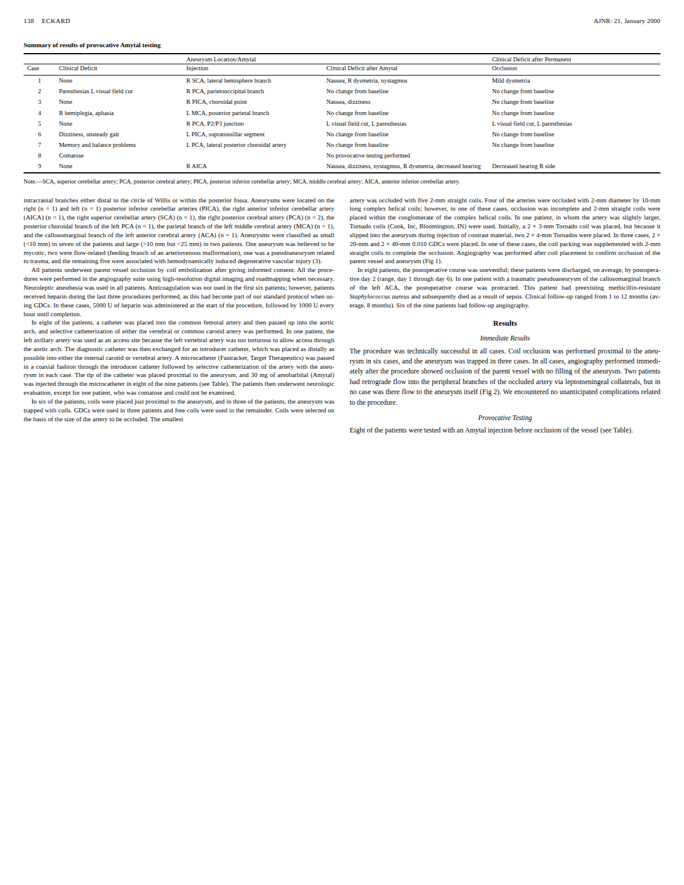138 ECKARD
AJNR: 21, January 2000
Summary of results of provocative Amytal testing
| | | Aneurysm Location/Amytal | | Clinical Deficit after Permanent |
| --- | --- | --- | --- | --- |
| Case | Clinical Deficit | Injection | Clinical Deficit after Amytal | Occlusion |
| 1 | None | R SCA, lateral hemisphere branch | Nausea, R dysmetria, nystagmus | Mild dysmetria |
| 2 | Paresthesias L visual field cut | R PCA, parietooccipital branch | No change from baseline | No change from baseline |
| 3 | None | R PICA, choroidal point | Nausea, dizziness | No change from baseline |
| 4 | R hemiplegia, aphasia | L MCA, posterior parietal branch | No change from baseline | No change from baseline |
| 5 | None | R PCA, P2/P3 junction | L visual field cut, L paresthesias | L visual field cut, L paresthesias |
| 6 | Dizziness, unsteady gait | L PICA, supratonsillar segment | No change from baseline | No change from baseline |
| 7 | Memory and balance problems | L PCA, lateral posterior choroidal artery | No change from baseline | No change from baseline |
| 8 | Comatose | | No provocative testing performed | |
| 9 | None | R AICA | Nausea, dizziness, nystagmus, R dysmetria, decreased hearing | Decreased hearing R side |
Note.—SCA, superior cerebellar artery; PCA, posterior cerebral artery; PICA, posterior inferior cerebellar artery; MCA, middle cerebral artery; AICA, anterior inferior cerebellar artery.
intracranial branches either distal to the circle of Willis or within the posterior fossa. Aneurysms were located on the right (n = 1) and left (n = 1) posterior inferior cerebellar arteries (PICA), the right anterior inferior cerebellar artery (AICA) (n = 1), the right superior cerebellar artery (SCA) (n = 1), the right posterior cerebral artery (PCA) (n = 2), the posterior choroidal branch of the left PCA (n = 1), the parietal branch of the left middle cerebral artery (MCA) (n = 1), and the callosomarginal branch of the left anterior cerebral artery (ACA) (n = 1). Aneurysms were classified as small (<10 mm) in seven of the patients and large (>10 mm but <25 mm) in two patients. One aneurysm was believed to be mycotic, two were flow-related (feeding branch of an arteriovenous malformation), one was a pseudoaneurysm related to trauma, and the remaining five were associated with hemodynamically induced degenerative vascular injury (3).
All patients underwent parent vessel occlusion by coil embolization after giving informed consent. All the procedures were performed in the angiography suite using high-resolution digital imaging and roadmapping when necessary. Neuroleptic anesthesia was used in all patients. Anticoagulation was not used in the first six patients; however, patients received heparin during the last three procedures performed, as this had become part of our standard protocol when using GDCs. In these cases, 5000 U of heparin was administered at the start of the procedure, followed by 1000 U every hour until completion.
In eight of the patients, a catheter was placed into the common femoral artery and then passed up into the aortic arch, and selective catheterization of either the vertebral or common carotid artery was performed. In one patient, the left axillary artery was used as an access site because the left vertebral artery was too torturous to allow access through the aortic arch. The diagnostic catheter was then exchanged for an introducer catheter, which was placed as distally as possible into either the internal carotid or vertebral artery. A microcatheter (Fastracker, Target Therapeutics) was passed in a coaxial fashion through the introducer catheter followed by selective catheterization of the artery with the aneurysm in each case. The tip of the catheter was placed proximal to the aneurysm, and 30 mg of amobarbital (Amytal) was injected through the microcatheter in eight of the nine patients (see Table). The patients then underwent neurologic evaluation, except for one patient, who was comatose and could not be examined.
In six of the patients, coils were placed just proximal to the aneurysm, and in three of the patients, the aneurysm was trapped with coils. GDCs were used in three patients and free coils were used in the remainder. Coils were selected on the basis of the size of the artery to be occluded. The smallest
artery was occluded with five 2-mm straight coils. Four of the arteries were occluded with 2-mm diameter by 10-mm long complex helical coils; however, in one of these cases, occlusion was incomplete and 2-mm straight coils were placed within the conglomerate of the complex helical coils. In one patient, in whom the artery was slightly larger, Tornado coils (Cook, Inc, Bloomington, IN) were used. Initially, a 2 × 3-mm Tornado coil was placed, but because it slipped into the aneurysm during injection of contrast material, two 2 × 4-mm Tornados were placed. In three cases, 2 × 20-mm and 2 × 40-mm 0.010 GDCs were placed. In one of these cases, the coil packing was supplemented with 2-mm straight coils to complete the occlusion. Angiography was performed after coil placement to confirm occlusion of the parent vessel and aneurysm (Fig 1).
In eight patients, the postoperative course was uneventful; these patients were discharged, on average, by postoperative day 2 (range, day 1 through day 6). In one patient with a traumatic pseudoaneurysm of the callosomarginal branch of the left ACA, the postoperative course was protracted. This patient had preexisting methicillin-resistant Staphylococcus aureus and subsequently died as a result of sepsis. Clinical follow-up ranged from 1 to 12 months (average, 8 months). Six of the nine patients had follow-up angiography.
Results
Immediate Results
The procedure was technically successful in all cases. Coil occlusion was performed proximal to the aneurysm in six cases, and the aneurysm was trapped in three cases. In all cases, angiography performed immediately after the procedure showed occlusion of the parent vessel with no filling of the aneurysm. Two patients had retrograde flow into the peripheral branches of the occluded artery via leptomeningeal collaterals, but in no case was there flow to the aneurysm itself (Fig 2). We encountered no unanticipated complications related to the procedure.
Provocative Testing
Eight of the patients were tested with an Amytal injection before occlusion of the vessel (see Table).